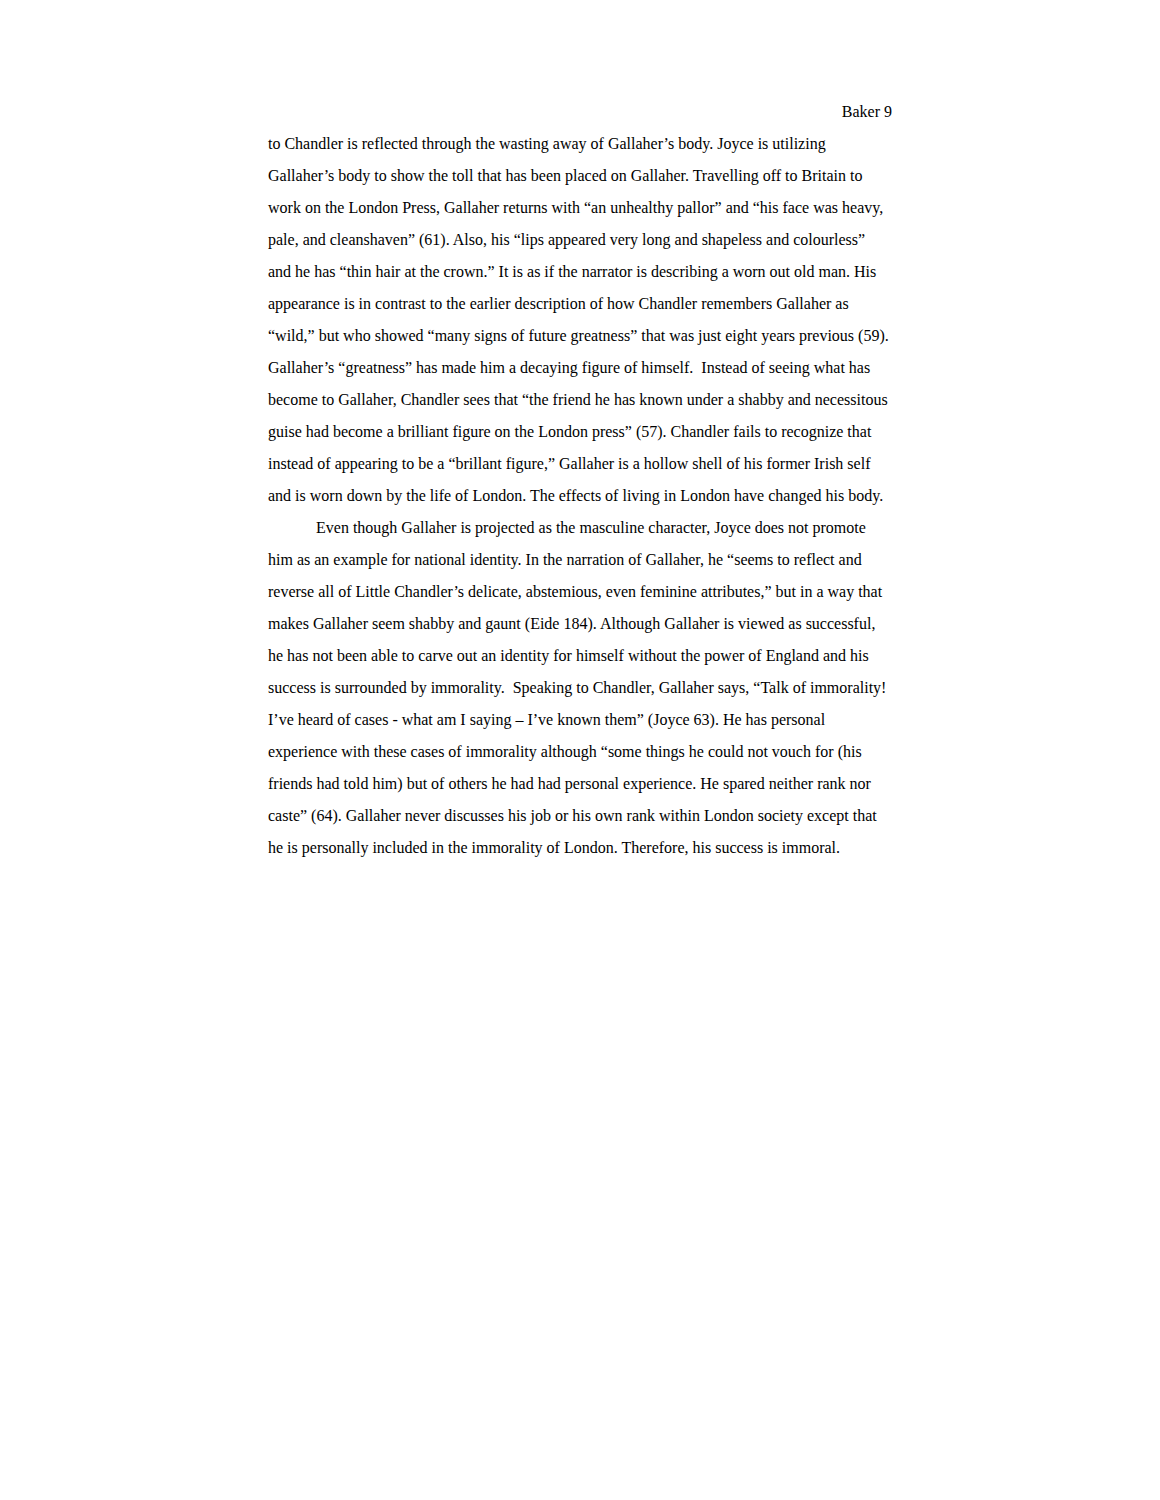Baker 9
to Chandler is reflected through the wasting away of Gallaher’s body. Joyce is utilizing Gallaher’s body to show the toll that has been placed on Gallaher. Travelling off to Britain to work on the London Press, Gallaher returns with “an unhealthy pallor” and “his face was heavy, pale, and cleanshaven” (61). Also, his “lips appeared very long and shapeless and colourless” and he has “thin hair at the crown.” It is as if the narrator is describing a worn out old man. His appearance is in contrast to the earlier description of how Chandler remembers Gallaher as “wild,” but who showed “many signs of future greatness” that was just eight years previous (59). Gallaher’s “greatness” has made him a decaying figure of himself. Instead of seeing what has become to Gallaher, Chandler sees that “the friend he has known under a shabby and necessitous guise had become a brilliant figure on the London press” (57). Chandler fails to recognize that instead of appearing to be a “brillant figure,” Gallaher is a hollow shell of his former Irish self and is worn down by the life of London. The effects of living in London have changed his body.
Even though Gallaher is projected as the masculine character, Joyce does not promote him as an example for national identity. In the narration of Gallaher, he “seems to reflect and reverse all of Little Chandler’s delicate, abstemious, even feminine attributes,” but in a way that makes Gallaher seem shabby and gaunt (Eide 184). Although Gallaher is viewed as successful, he has not been able to carve out an identity for himself without the power of England and his success is surrounded by immorality. Speaking to Chandler, Gallaher says, “Talk of immorality! I’ve heard of cases - what am I saying – I’ve known them” (Joyce 63). He has personal experience with these cases of immorality although “some things he could not vouch for (his friends had told him) but of others he had had personal experience. He spared neither rank nor caste” (64). Gallaher never discusses his job or his own rank within London society except that he is personally included in the immorality of London. Therefore, his success is immoral.